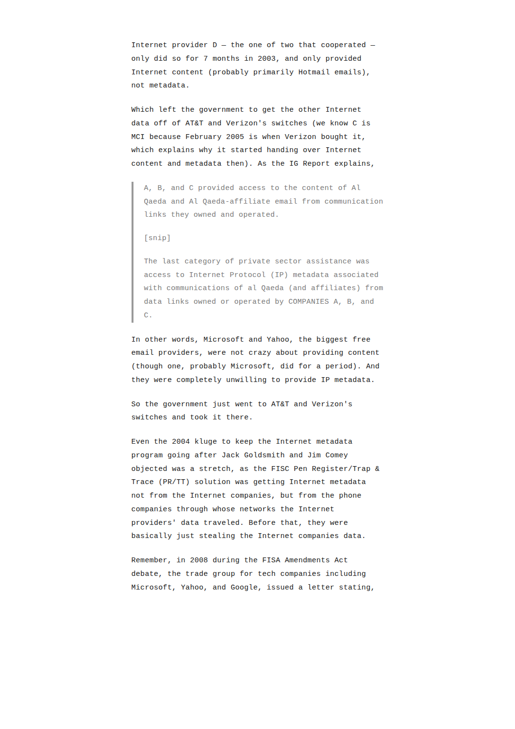Internet provider D — the one of two that cooperated — only did so for 7 months in 2003, and only provided Internet content (probably primarily Hotmail emails), not metadata.
Which left the government to get the other Internet data off of AT&T and Verizon's switches (we know C is MCI because February 2005 is when Verizon bought it, which explains why it started handing over Internet content and metadata then). As the IG Report explains,
A, B, and C provided access to the content of Al Qaeda and Al Qaeda-affiliate email from communication links they owned and operated.
[snip]
The last category of private sector assistance was access to Internet Protocol (IP) metadata associated with communications of al Qaeda (and affiliates) from data links owned or operated by COMPANIES A, B, and C.
In other words, Microsoft and Yahoo, the biggest free email providers, were not crazy about providing content (though one, probably Microsoft, did for a period). And they were completely unwilling to provide IP metadata.
So the government just went to AT&T and Verizon's switches and took it there.
Even the 2004 kluge to keep the Internet metadata program going after Jack Goldsmith and Jim Comey objected was a stretch, as the FISC Pen Register/Trap & Trace (PR/TT) solution was getting Internet metadata not from the Internet companies, but from the phone companies through whose networks the Internet providers' data traveled. Before that, they were basically just stealing the Internet companies data.
Remember, in 2008 during the FISA Amendments Act debate, the trade group for tech companies including Microsoft, Yahoo, and Google, issued a letter stating,